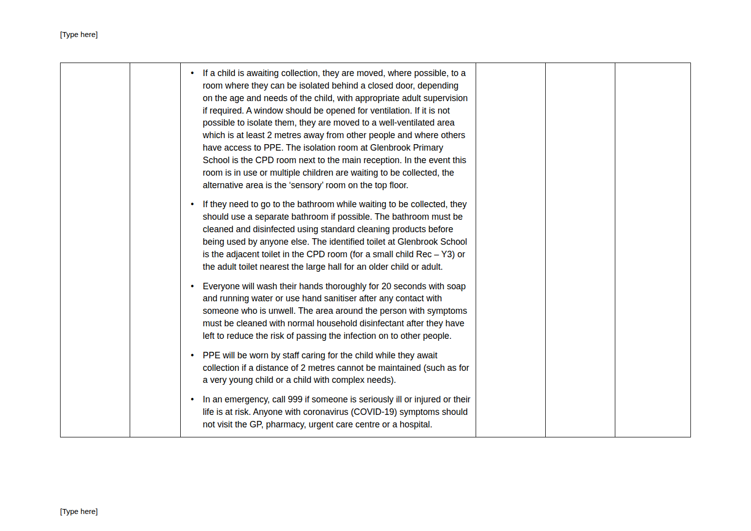[Type here]
| | | If a child is awaiting collection, they are moved, where possible, to a room where they can be isolated behind a closed door, depending on the age and needs of the child, with appropriate adult supervision if required. A window should be opened for ventilation. If it is not possible to isolate them, they are moved to a well-ventilated area which is at least 2 metres away from other people and where others have access to PPE. The isolation room at Glenbrook Primary School is the CPD room next to the main reception. In the event this room is in use or multiple children are waiting to be collected, the alternative area is the ‘sensory’ room on the top floor. If they need to go to the bathroom while waiting to be collected, they should use a separate bathroom if possible. The bathroom must be cleaned and disinfected using standard cleaning products before being used by anyone else. The identified toilet at Glenbrook School is the adjacent toilet in the CPD room (for a small child Rec – Y3) or the adult toilet nearest the large hall for an older child or adult. Everyone will wash their hands thoroughly for 20 seconds with soap and running water or use hand sanitiser after any contact with someone who is unwell. The area around the person with symptoms must be cleaned with normal household disinfectant after they have left to reduce the risk of passing the infection on to other people. PPE will be worn by staff caring for the child while they await collection if a distance of 2 metres cannot be maintained (such as for a very young child or a child with complex needs). In an emergency, call 999 if someone is seriously ill or injured or their life is at risk. Anyone with coronavirus (COVID-19) symptoms should not visit the GP, pharmacy, urgent care centre or a hospital. | | | |
[Type here]